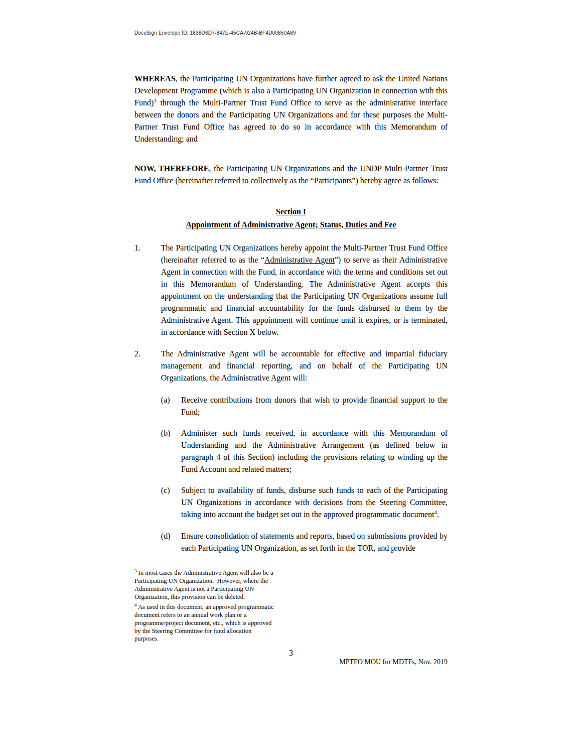DocuSign Envelope ID: 1838D6D7-847E-45CA-924B-BF4D00850A89
WHEREAS, the Participating UN Organizations have further agreed to ask the United Nations Development Programme (which is also a Participating UN Organization in connection with this Fund)3 through the Multi-Partner Trust Fund Office to serve as the administrative interface between the donors and the Participating UN Organizations and for these purposes the Multi-Partner Trust Fund Office has agreed to do so in accordance with this Memorandum of Understanding; and
NOW, THEREFORE, the Participating UN Organizations and the UNDP Multi-Partner Trust Fund Office (hereinafter referred to collectively as the “Participants”) hereby agree as follows:
Section I
Appointment of Administrative Agent; Status, Duties and Fee
1.
The Participating UN Organizations hereby appoint the Multi-Partner Trust Fund Office (hereinafter referred to as the “Administrative Agent”) to serve as their Administrative Agent in connection with the Fund, in accordance with the terms and conditions set out in this Memorandum of Understanding. The Administrative Agent accepts this appointment on the understanding that the Participating UN Organizations assume full programmatic and financial accountability for the funds disbursed to them by the Administrative Agent. This appointment will continue until it expires, or is terminated, in accordance with Section X below.
2.
The Administrative Agent will be accountable for effective and impartial fiduciary management and financial reporting, and on behalf of the Participating UN Organizations, the Administrative Agent will:
(a) Receive contributions from donors that wish to provide financial support to the Fund;
(b) Administer such funds received, in accordance with this Memorandum of Understanding and the Administrative Arrangement (as defined below in paragraph 4 of this Section) including the provisions relating to winding up the Fund Account and related matters;
(c) Subject to availability of funds, disburse such funds to each of the Participating UN Organizations in accordance with decisions from the Steering Committee, taking into account the budget set out in the approved programmatic document4.
(d) Ensure consolidation of statements and reports, based on submissions provided by each Participating UN Organization, as set forth in the TOR, and provide
3 In most cases the Administrative Agent will also be a Participating UN Organization. However, where the Administrative Agent is not a Participating UN Organization, this provision can be deleted.
4 As used in this document, an approved programmatic document refers to an annual work plan or a programme/project document, etc., which is approved by the Steering Committee for fund allocation purposes.
3
MPTFO MOU for MDTFs, Nov. 2019